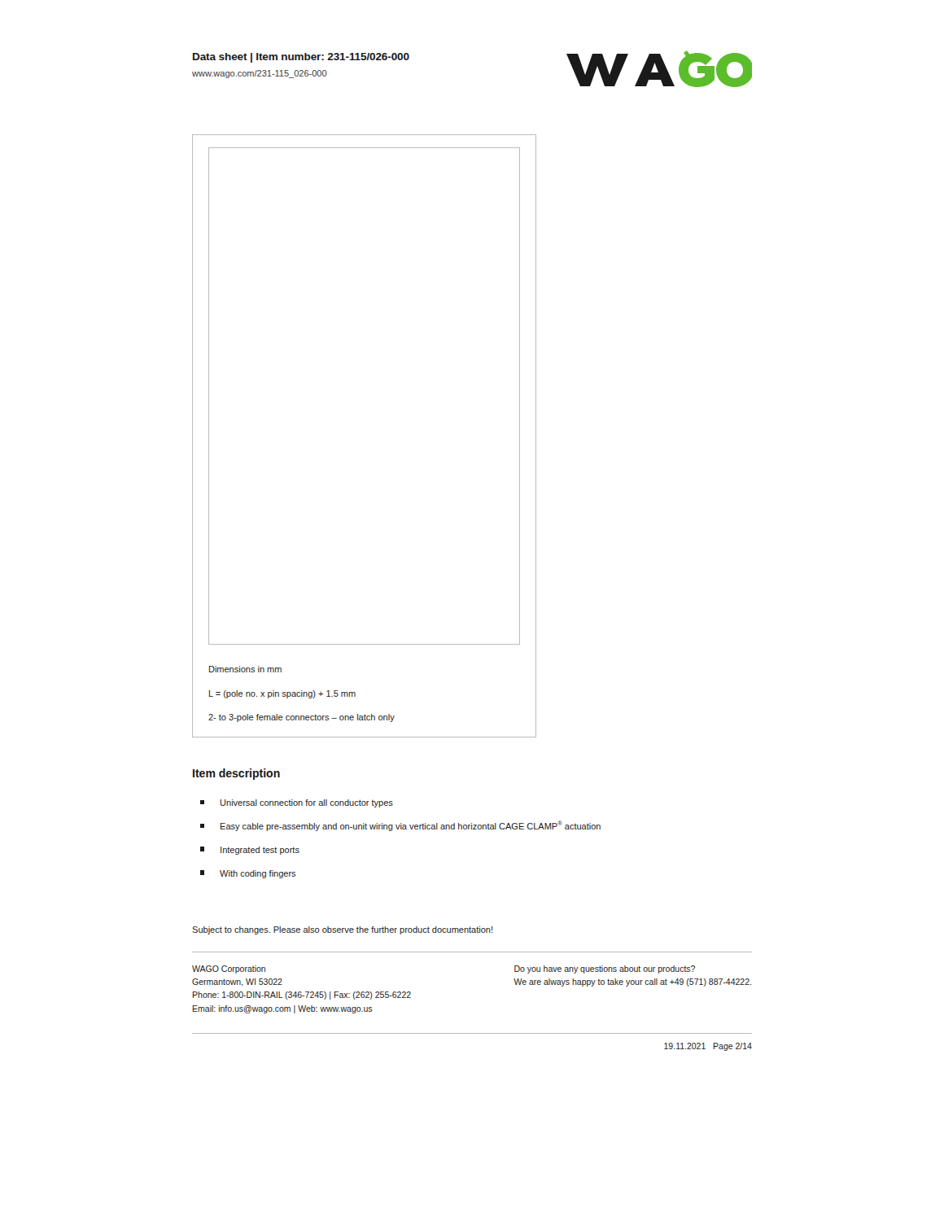Data sheet | Item number: 231-115/026-000
www.wago.com/231-115_026-000
Dimensions in mm
L = (pole no. x pin spacing) + 1.5 mm
2- to 3-pole female connectors – one latch only
Item description
Universal connection for all conductor types
Easy cable pre-assembly and on-unit wiring via vertical and horizontal CAGE CLAMP® actuation
Integrated test ports
With coding fingers
Subject to changes. Please also observe the further product documentation!
WAGO Corporation
Germantown, WI 53022
Phone: 1-800-DIN-RAIL (346-7245) | Fax: (262) 255-6222
Email: info.us@wago.com | Web: www.wago.us
Do you have any questions about our products?
We are always happy to take your call at +49 (571) 887-44222.
19.11.2021 Page 2/14